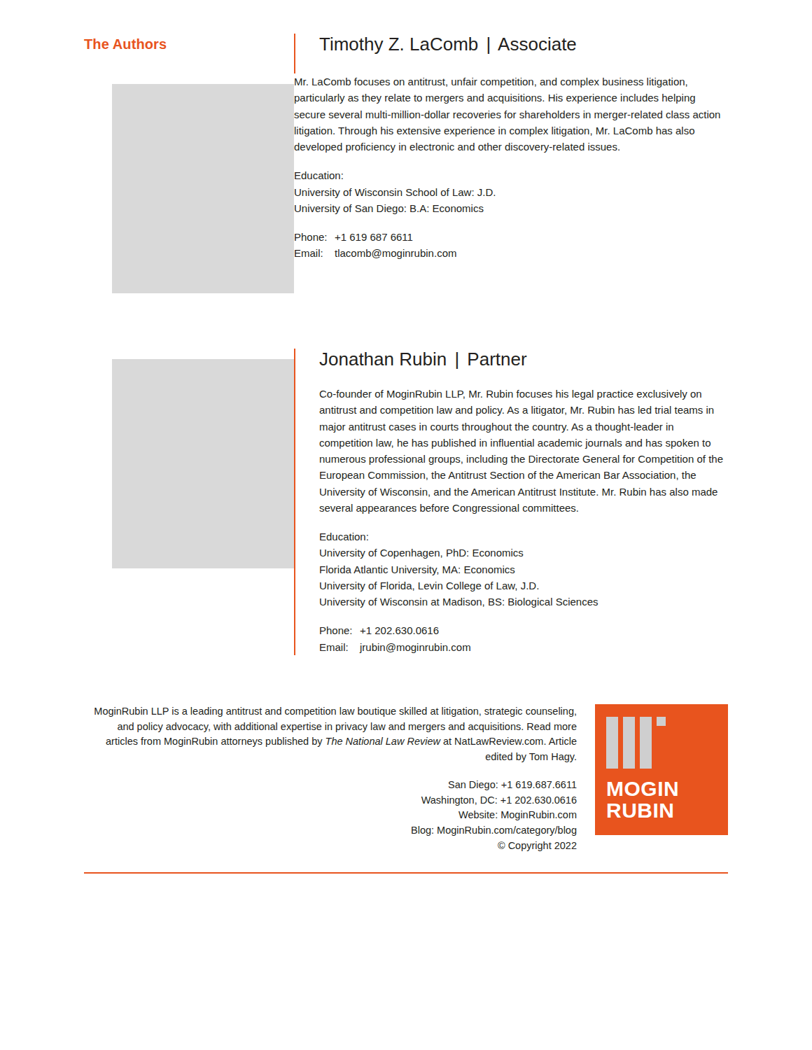The Authors
Timothy Z. LaComb | Associate
Mr. LaComb focuses on antitrust, unfair competition, and complex business litigation, particularly as they relate to mergers and acquisitions. His experience includes helping secure several multi-million-dollar recoveries for shareholders in merger-related class action litigation. Through his extensive experience in complex litigation, Mr. LaComb has also developed proficiency in electronic and other discovery-related issues.
Education:
University of Wisconsin School of Law: J.D.
University of San Diego: B.A: Economics
Phone:+1 619 687 6611
Email: tlacomb@moginrubin.com
Jonathan Rubin | Partner
Co-founder of MoginRubin LLP, Mr. Rubin focuses his legal practice exclusively on antitrust and competition law and policy. As a litigator, Mr. Rubin has led trial teams in major antitrust cases in courts throughout the country. As a thought-leader in competition law, he has published in influential academic journals and has spoken to numerous professional groups, including the Directorate General for Competition of the European Commission, the Antitrust Section of the American Bar Association, the University of Wisconsin, and the American Antitrust Institute. Mr. Rubin has also made several appearances before Congressional committees.
Education:
University of Copenhagen, PhD: Economics
Florida Atlantic University, MA: Economics
University of Florida, Levin College of Law, J.D.
University of Wisconsin at Madison, BS: Biological Sciences
Phone:+1 202.630.0616
Email: jrubin@moginrubin.com
MoginRubin LLP is a leading antitrust and competition law boutique skilled at litigation, strategic counseling, and policy advocacy, with additional expertise in privacy law and mergers and acquisitions. Read more articles from MoginRubin attorneys published by The National Law Review at NatLawReview.com. Article edited by Tom Hagy.
San Diego: +1 619.687.6611
Washington, DC: +1 202.630.0616
Website: MoginRubin.com
Blog: MoginRubin.com/category/blog
© Copyright 2022
MOGIN
RUBIN